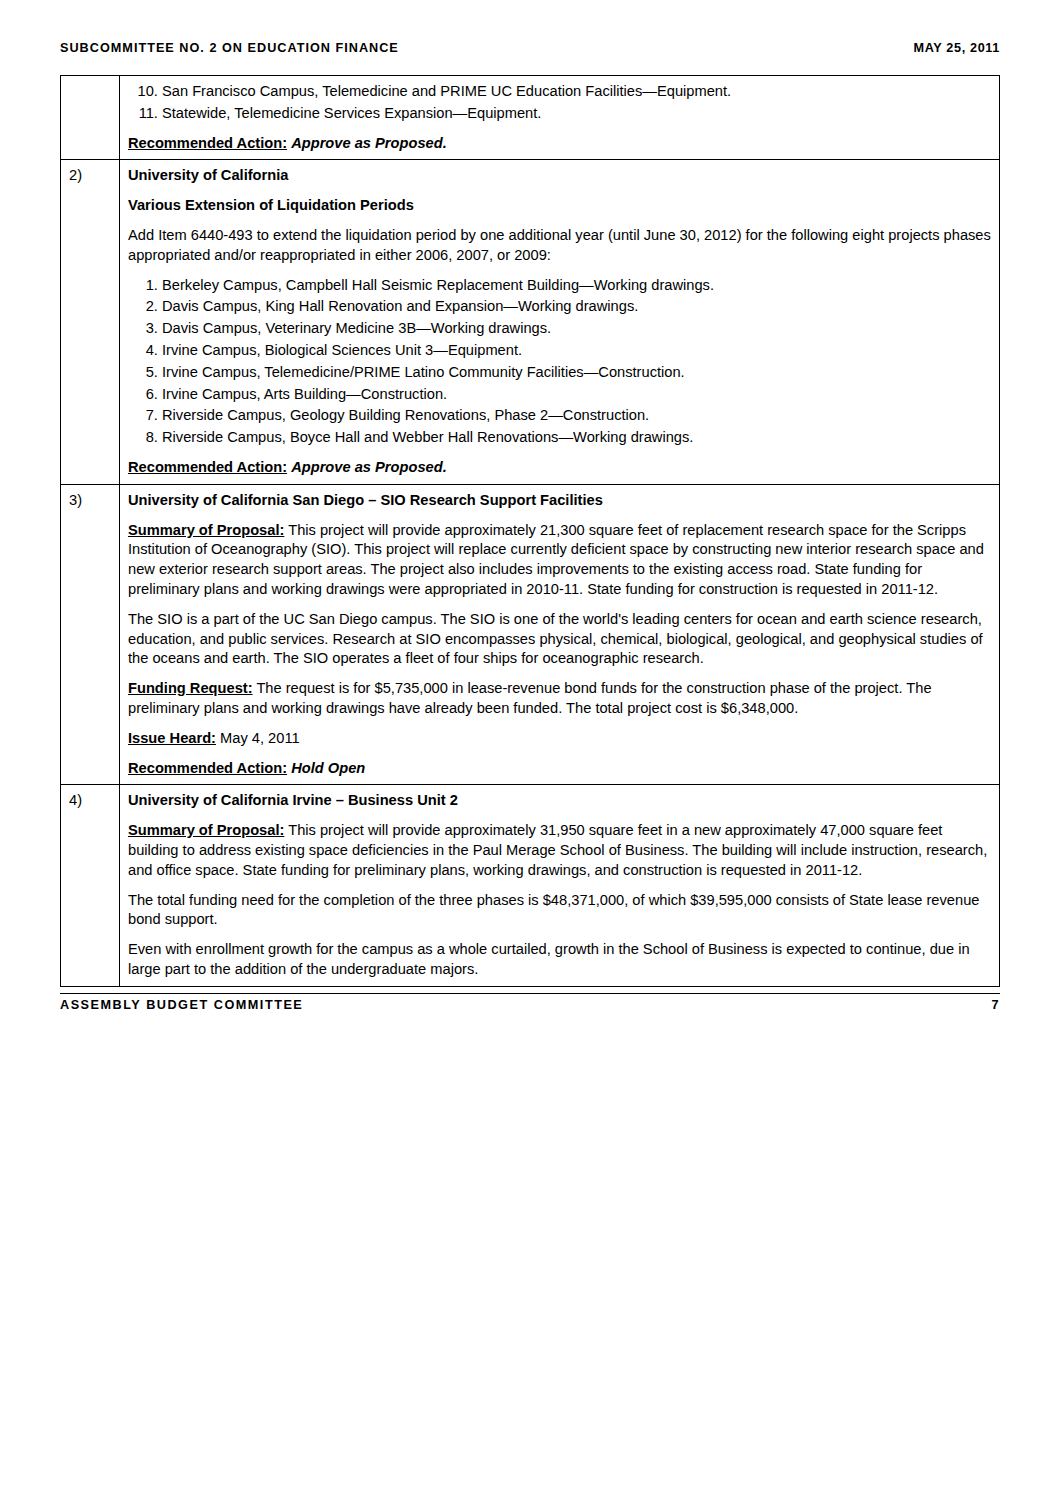Subcommittee No. 2 on Education Finance
May 25, 2011
| | San Francisco Campus, Telemedicine and PRIME UC Education Facilities—Equipment. Statewide, Telemedicine Services Expansion—Equipment. Recommended Action: Approve as Proposed. |
| 2) | University of California Various Extension of Liquidation Periods Add Item 6440-493 to extend the liquidation period by one additional year (until June 30, 2012) for the following eight projects phases appropriated and/or reappropriated in either 2006, 2007, or 2009: Berkeley Campus, Campbell Hall Seismic Replacement Building—Working drawings. Davis Campus, King Hall Renovation and Expansion—Working drawings. Davis Campus, Veterinary Medicine 3B—Working drawings. Irvine Campus, Biological Sciences Unit 3—Equipment. Irvine Campus, Telemedicine/PRIME Latino Community Facilities—Construction. Irvine Campus, Arts Building—Construction. Riverside Campus, Geology Building Renovations, Phase 2—Construction. Riverside Campus, Boyce Hall and Webber Hall Renovations—Working drawings. Recommended Action: Approve as Proposed. |
| 3) | University of California San Diego – SIO Research Support Facilities Summary of Proposal: This project will provide approximately 21,300 square feet of replacement research space for the Scripps Institution of Oceanography (SIO). This project will replace currently deficient space by constructing new interior research space and new exterior research support areas. The project also includes improvements to the existing access road. State funding for preliminary plans and working drawings were appropriated in 2010-11. State funding for construction is requested in 2011-12. The SIO is a part of the UC San Diego campus. The SIO is one of the world's leading centers for ocean and earth science research, education, and public services. Research at SIO encompasses physical, chemical, biological, geological, and geophysical studies of the oceans and earth. The SIO operates a fleet of four ships for oceanographic research. Funding Request: The request is for $5,735,000 in lease-revenue bond funds for the construction phase of the project. The preliminary plans and working drawings have already been funded. The total project cost is $6,348,000. Issue Heard: May 4, 2011 Recommended Action: Hold Open |
| 4) | University of California Irvine – Business Unit 2 Summary of Proposal: This project will provide approximately 31,950 square feet in a new approximately 47,000 square feet building to address existing space deficiencies in the Paul Merage School of Business. The building will include instruction, research, and office space. State funding for preliminary plans, working drawings, and construction is requested in 2011-12. The total funding need for the completion of the three phases is $48,371,000, of which $39,595,000 consists of State lease revenue bond support. Even with enrollment growth for the campus as a whole curtailed, growth in the School of Business is expected to continue, due in large part to the addition of the undergraduate majors. |
Assembly Budget Committee
7